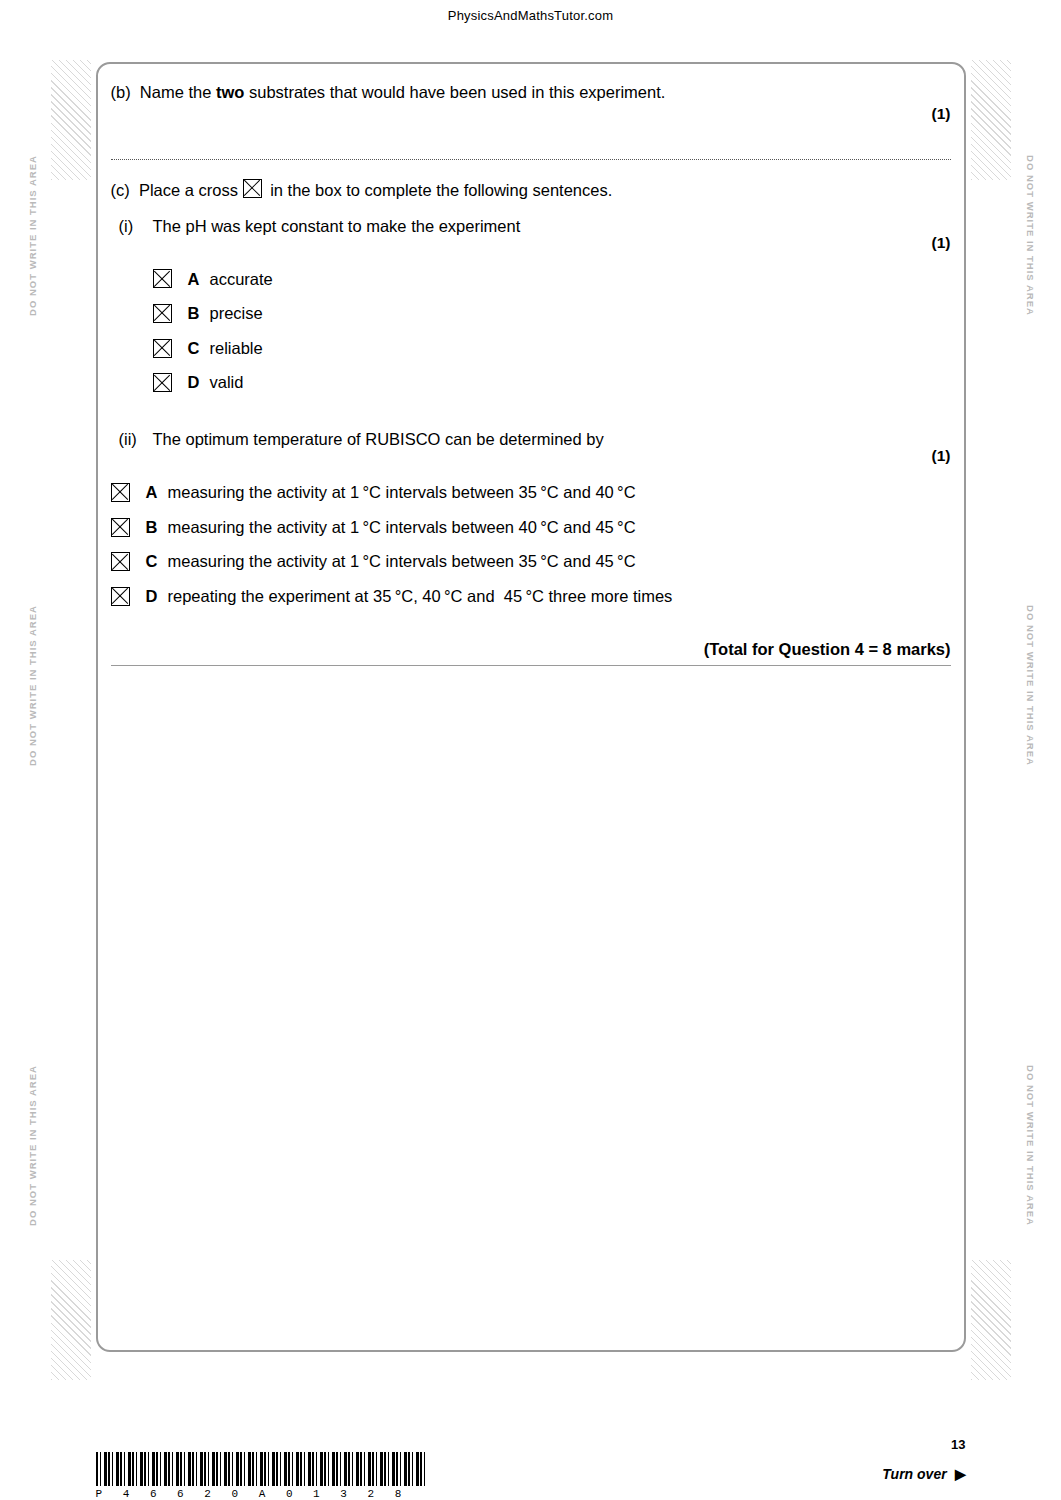PhysicsAndMathsTutor.com
DO NOT WRITE IN THIS AREA DO NOT WRITE IN THIS AREA DO NOT WRITE IN THIS AREA
DO NOT WRITE IN THIS AREA DO NOT WRITE IN THIS AREA DO NOT WRITE IN THIS AREA
(b) Name the two substrates that would have been used in this experiment.
(1)
(c) Place a cross in the box to complete the following sentences.
(i) The pH was kept constant to make the experiment
(1)
Aaccurate
Bprecise
Creliable
Dvalid
(ii) The optimum temperature of RUBISCO can be determined by
(1)
Ameasuring the activity at 1 °C intervals between 35 °C and 40 °C
Bmeasuring the activity at 1 °C intervals between 40 °C and 45 °C
Cmeasuring the activity at 1 °C intervals between 35 °C and 45 °C
Drepeating the experiment at 35 °C, 40 °C and 45 °C three more times
(Total for Question 4 = 8 marks)
13
Turn over ▶
P 4 6 6 2 0 A 0 1 3 2 8